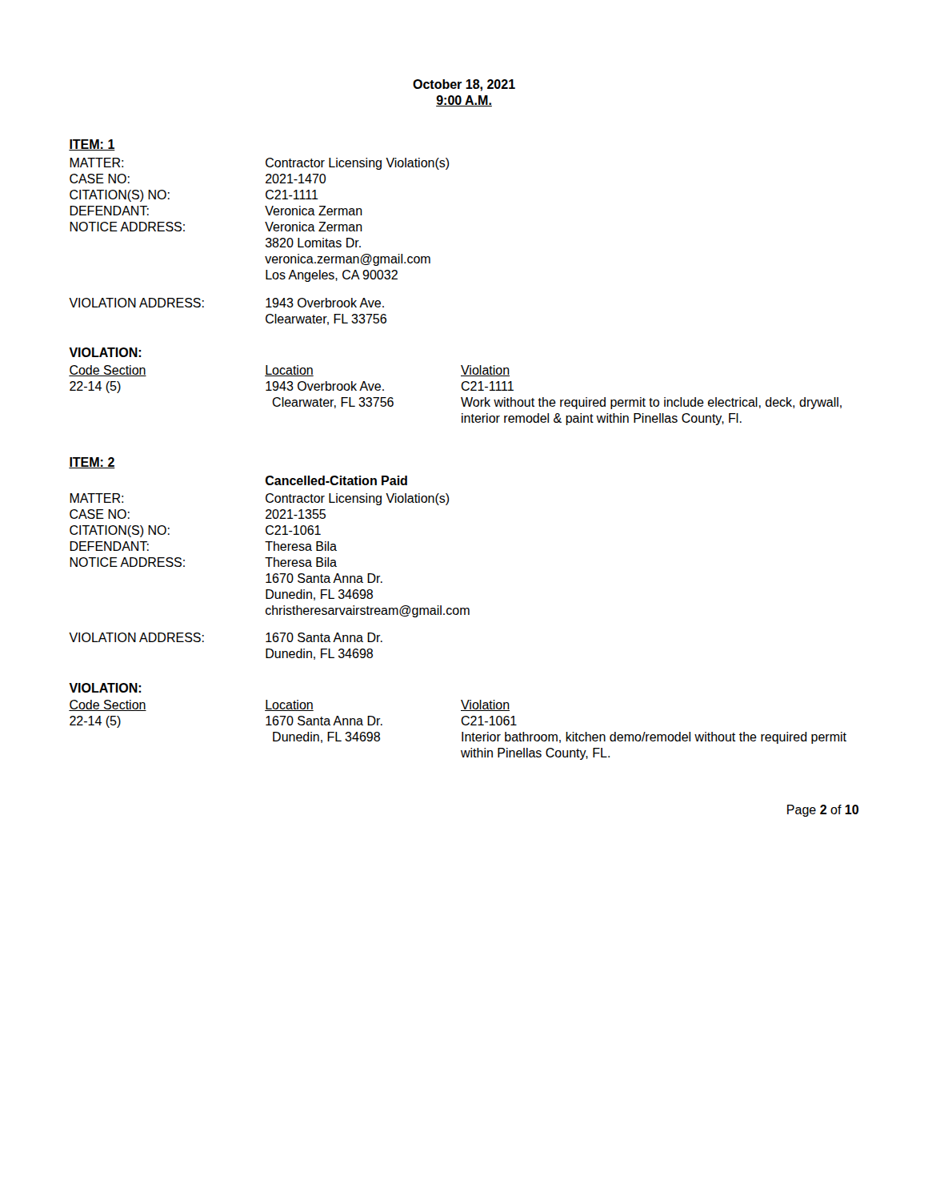October 18, 2021
9:00 A.M.
ITEM: 1
| MATTER: | Contractor Licensing Violation(s) |
| CASE NO: | 2021-1470 |
| CITATION(S) NO: | C21-1111 |
| DEFENDANT: | Veronica Zerman |
| NOTICE ADDRESS: | Veronica Zerman 3820 Lomitas Dr. veronica.zerman@gmail.com Los Angeles, CA 90032 |
| VIOLATION ADDRESS: | 1943 Overbrook Ave. Clearwater, FL 33756 |
VIOLATION:
| Code Section | Location | Violation |
| --- | --- | --- |
| 22-14 (5) | 1943 Overbrook Ave. Clearwater, FL 33756 | C21-1111 Work without the required permit to include electrical, deck, drywall, interior remodel & paint within Pinellas County, Fl. |
ITEM: 2
Cancelled-Citation Paid
| MATTER: | Contractor Licensing Violation(s) |
| CASE NO: | 2021-1355 |
| CITATION(S) NO: | C21-1061 |
| DEFENDANT: | Theresa Bila |
| NOTICE ADDRESS: | Theresa Bila 1670 Santa Anna Dr. Dunedin, FL 34698 christheresarvairstream@gmail.com |
| VIOLATION ADDRESS: | 1670 Santa Anna Dr. Dunedin, FL 34698 |
VIOLATION:
| Code Section | Location | Violation |
| --- | --- | --- |
| 22-14 (5) | 1670 Santa Anna Dr. Dunedin, FL 34698 | C21-1061 Interior bathroom, kitchen demo/remodel without the required permit within Pinellas County, FL. |
Page 2 of 10